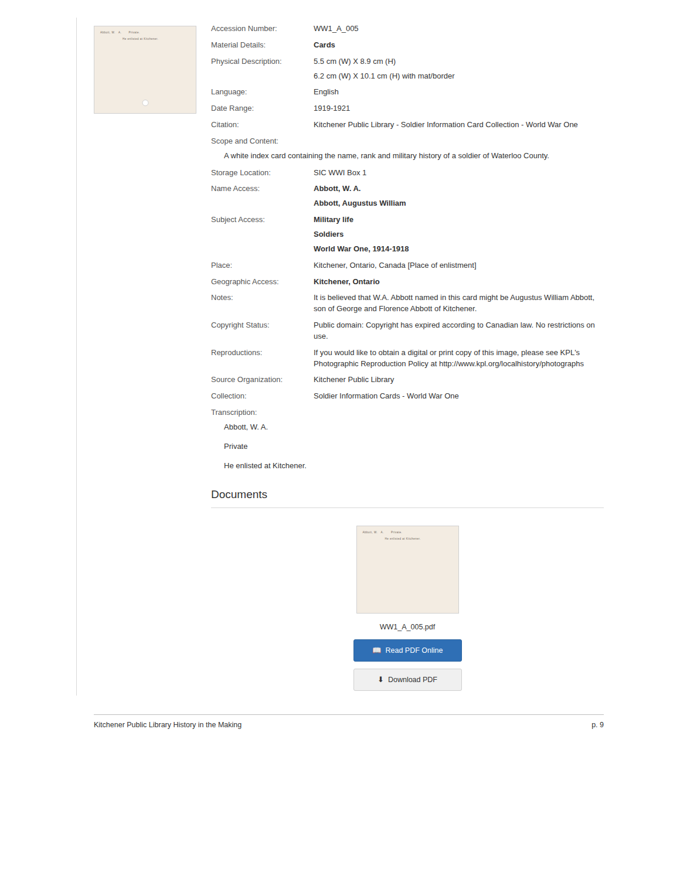Abbott, W. A. Private.
He enlisted at Kitchener.
| Accession Number: | WW1_A_005 |
| Material Details: | Cards |
| Physical Description: | 5.5 cm (W) X 8.9 cm (H) 6.2 cm (W) X 10.1 cm (H) with mat/border |
| Language: | English |
| Date Range: | 1919-1921 |
| Citation: | Kitchener Public Library - Soldier Information Card Collection - World War One |
Scope and Content:
A white index card containing the name, rank and military history of a soldier of Waterloo County.
| Storage Location: | SIC WWI Box 1 |
| Name Access: | Abbott, W. A. Abbott, Augustus William |
| Subject Access: | Military life Soldiers World War One, 1914-1918 |
| Place: | Kitchener, Ontario, Canada [Place of enlistment] |
| Geographic Access: | Kitchener, Ontario |
| Notes: | It is believed that W.A. Abbott named in this card might be Augustus William Abbott, son of George and Florence Abbott of Kitchener. |
| Copyright Status: | Public domain: Copyright has expired according to Canadian law. No restrictions on use. |
| Reproductions: | If you would like to obtain a digital or print copy of this image, please see KPL's Photographic Reproduction Policy at http://www.kpl.org/localhistory/photographs |
| Source Organization: | Kitchener Public Library |
| Collection: | Soldier Information Cards - World War One |
Transcription:
Abbott, W. A.
Private
He enlisted at Kitchener.
Documents
Abbott, W. A. Private.
He enlisted at Kitchener.
WW1_A_005.pdf
📖 Read PDF Online ⬇ Download PDF
Kitchener Public Library History in the Making
p. 9